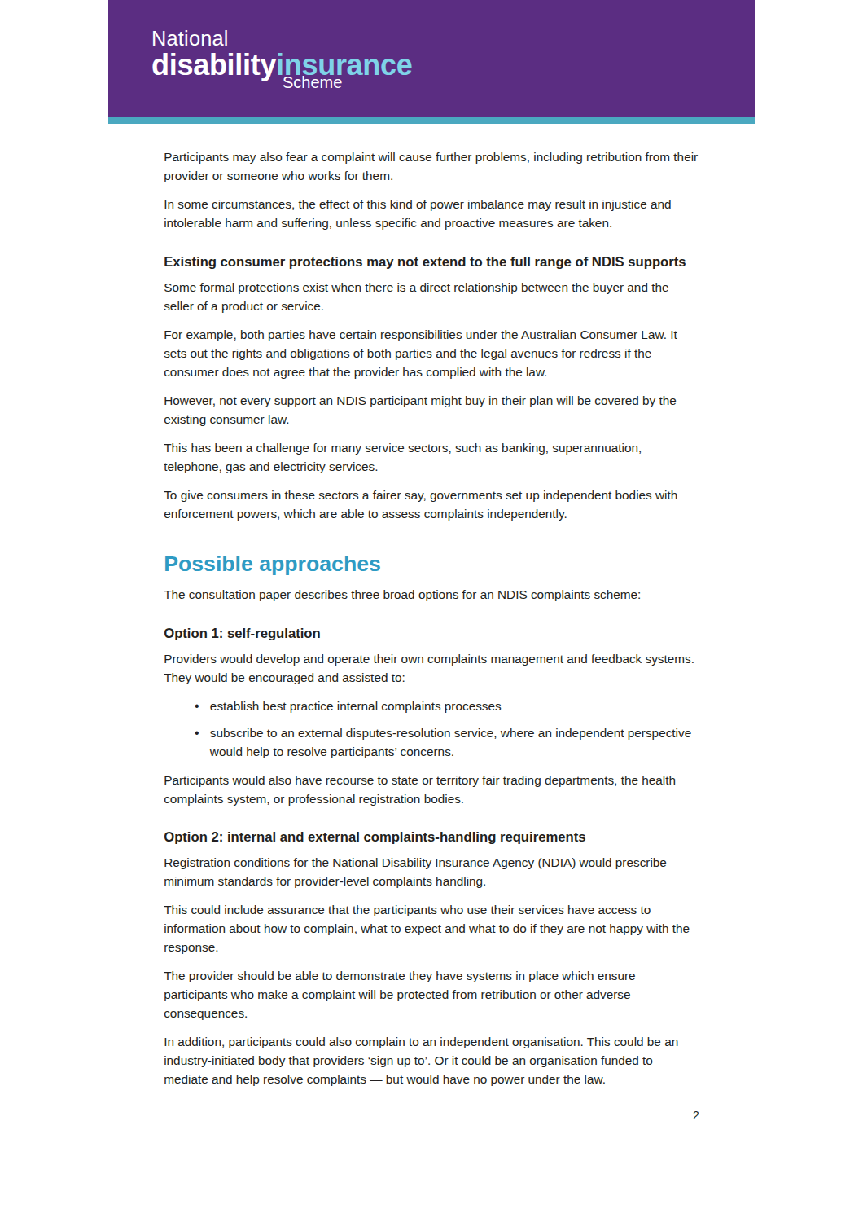National
disabilityinsurance
Scheme
Participants may also fear a complaint will cause further problems, including retribution from their provider or someone who works for them.
In some circumstances, the effect of this kind of power imbalance may result in injustice and intolerable harm and suffering, unless specific and proactive measures are taken.
Existing consumer protections may not extend to the full range of NDIS supports
Some formal protections exist when there is a direct relationship between the buyer and the seller of a product or service.
For example, both parties have certain responsibilities under the Australian Consumer Law. It sets out the rights and obligations of both parties and the legal avenues for redress if the consumer does not agree that the provider has complied with the law.
However, not every support an NDIS participant might buy in their plan will be covered by the existing consumer law.
This has been a challenge for many service sectors, such as banking, superannuation, telephone, gas and electricity services.
To give consumers in these sectors a fairer say, governments set up independent bodies with enforcement powers, which are able to assess complaints independently.
Possible approaches
The consultation paper describes three broad options for an NDIS complaints scheme:
Option 1: self-regulation
Providers would develop and operate their own complaints management and feedback systems. They would be encouraged and assisted to:
establish best practice internal complaints processes
subscribe to an external disputes-resolution service, where an independent perspective would help to resolve participants’ concerns.
Participants would also have recourse to state or territory fair trading departments, the health complaints system, or professional registration bodies.
Option 2: internal and external complaints-handling requirements
Registration conditions for the National Disability Insurance Agency (NDIA) would prescribe minimum standards for provider-level complaints handling.
This could include assurance that the participants who use their services have access to information about how to complain, what to expect and what to do if they are not happy with the response.
The provider should be able to demonstrate they have systems in place which ensure participants who make a complaint will be protected from retribution or other adverse consequences.
In addition, participants could also complain to an independent organisation. This could be an industry-initiated body that providers ‘sign up to’. Or it could be an organisation funded to mediate and help resolve complaints — but would have no power under the law.
2